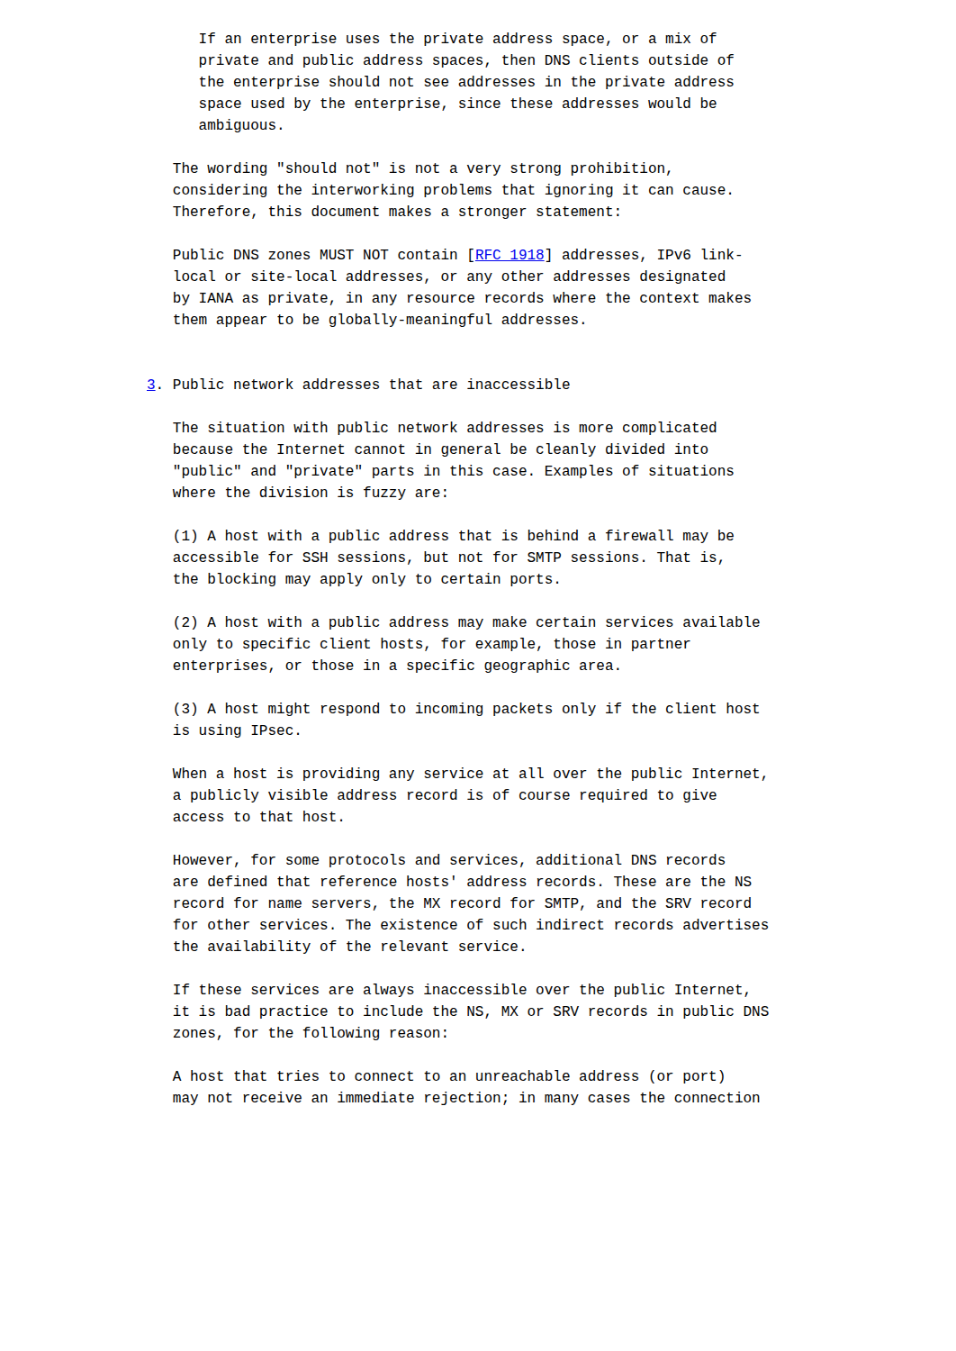If an enterprise uses the private address space, or a mix of
      private and public address spaces, then DNS clients outside of
      the enterprise should not see addresses in the private address
      space used by the enterprise, since these addresses would be
      ambiguous.

   The wording "should not" is not a very strong prohibition,
   considering the interworking problems that ignoring it can cause.
   Therefore, this document makes a stronger statement:

   Public DNS zones MUST NOT contain [RFC 1918] addresses, IPv6 link-
   local or site-local addresses, or any other addresses designated
   by IANA as private, in any resource records where the context makes
   them appear to be globally-meaningful addresses.


3. Public network addresses that are inaccessible

   The situation with public network addresses is more complicated
   because the Internet cannot in general be cleanly divided into
   "public" and "private" parts in this case. Examples of situations
   where the division is fuzzy are:

   (1) A host with a public address that is behind a firewall may be
   accessible for SSH sessions, but not for SMTP sessions. That is,
   the blocking may apply only to certain ports.

   (2) A host with a public address may make certain services available
   only to specific client hosts, for example, those in partner
   enterprises, or those in a specific geographic area.

   (3) A host might respond to incoming packets only if the client host
   is using IPsec.

   When a host is providing any service at all over the public Internet,
   a publicly visible address record is of course required to give
   access to that host.

   However, for some protocols and services, additional DNS records
   are defined that reference hosts' address records. These are the NS
   record for name servers, the MX record for SMTP, and the SRV record
   for other services. The existence of such indirect records advertises
   the availability of the relevant service.

   If these services are always inaccessible over the public Internet,
   it is bad practice to include the NS, MX or SRV records in public DNS
   zones, for the following reason:

   A host that tries to connect to an unreachable address (or port)
   may not receive an immediate rejection; in many cases the connection